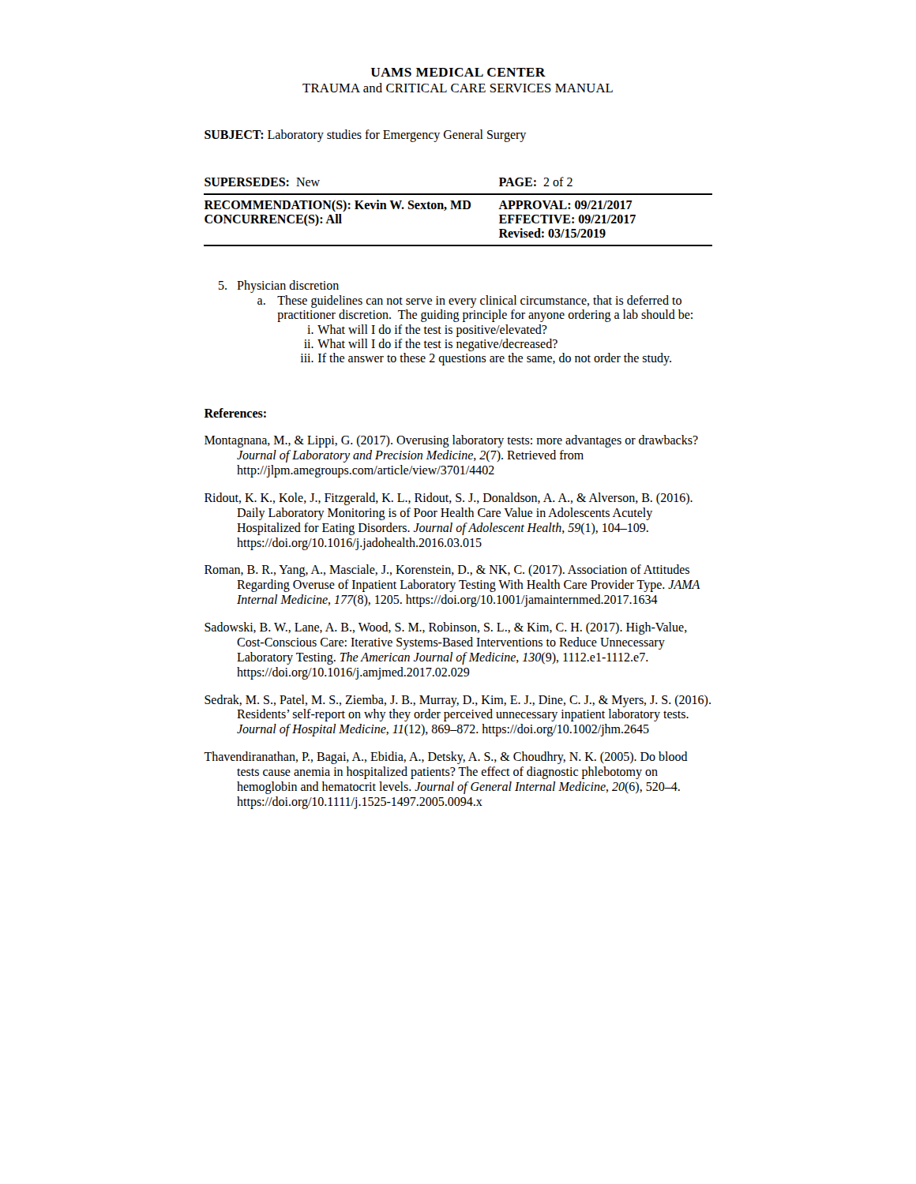UAMS MEDICAL CENTER
TRAUMA and CRITICAL CARE SERVICES MANUAL
SUBJECT: Laboratory studies for Emergency General Surgery
| SUPERSEDES: New | PAGE: 2 of 2 |
| RECOMMENDATION(S): Kevin W. Sexton, MD | APPROVAL: 09/21/2017 |
| CONCURRENCE(S): All | EFFECTIVE: 09/21/2017 |
| | Revised: 03/15/2019 |
5. Physician discretion
a. These guidelines can not serve in every clinical circumstance, that is deferred to practitioner discretion. The guiding principle for anyone ordering a lab should be:
i. What will I do if the test is positive/elevated?
ii. What will I do if the test is negative/decreased?
iii. If the answer to these 2 questions are the same, do not order the study.
References:
Montagnana, M., & Lippi, G. (2017). Overusing laboratory tests: more advantages or drawbacks? Journal of Laboratory and Precision Medicine, 2(7). Retrieved from http://jlpm.amegroups.com/article/view/3701/4402
Ridout, K. K., Kole, J., Fitzgerald, K. L., Ridout, S. J., Donaldson, A. A., & Alverson, B. (2016). Daily Laboratory Monitoring is of Poor Health Care Value in Adolescents Acutely Hospitalized for Eating Disorders. Journal of Adolescent Health, 59(1), 104–109. https://doi.org/10.1016/j.jadohealth.2016.03.015
Roman, B. R., Yang, A., Masciale, J., Korenstein, D., & NK, C. (2017). Association of Attitudes Regarding Overuse of Inpatient Laboratory Testing With Health Care Provider Type. JAMA Internal Medicine, 177(8), 1205. https://doi.org/10.1001/jamainternmed.2017.1634
Sadowski, B. W., Lane, A. B., Wood, S. M., Robinson, S. L., & Kim, C. H. (2017). High-Value, Cost-Conscious Care: Iterative Systems-Based Interventions to Reduce Unnecessary Laboratory Testing. The American Journal of Medicine, 130(9), 1112.e1-1112.e7. https://doi.org/10.1016/j.amjmed.2017.02.029
Sedrak, M. S., Patel, M. S., Ziemba, J. B., Murray, D., Kim, E. J., Dine, C. J., & Myers, J. S. (2016). Residents’ self-report on why they order perceived unnecessary inpatient laboratory tests. Journal of Hospital Medicine, 11(12), 869–872. https://doi.org/10.1002/jhm.2645
Thavendiranathan, P., Bagai, A., Ebidia, A., Detsky, A. S., & Choudhry, N. K. (2005). Do blood tests cause anemia in hospitalized patients? The effect of diagnostic phlebotomy on hemoglobin and hematocrit levels. Journal of General Internal Medicine, 20(6), 520–4. https://doi.org/10.1111/j.1525-1497.2005.0094.x